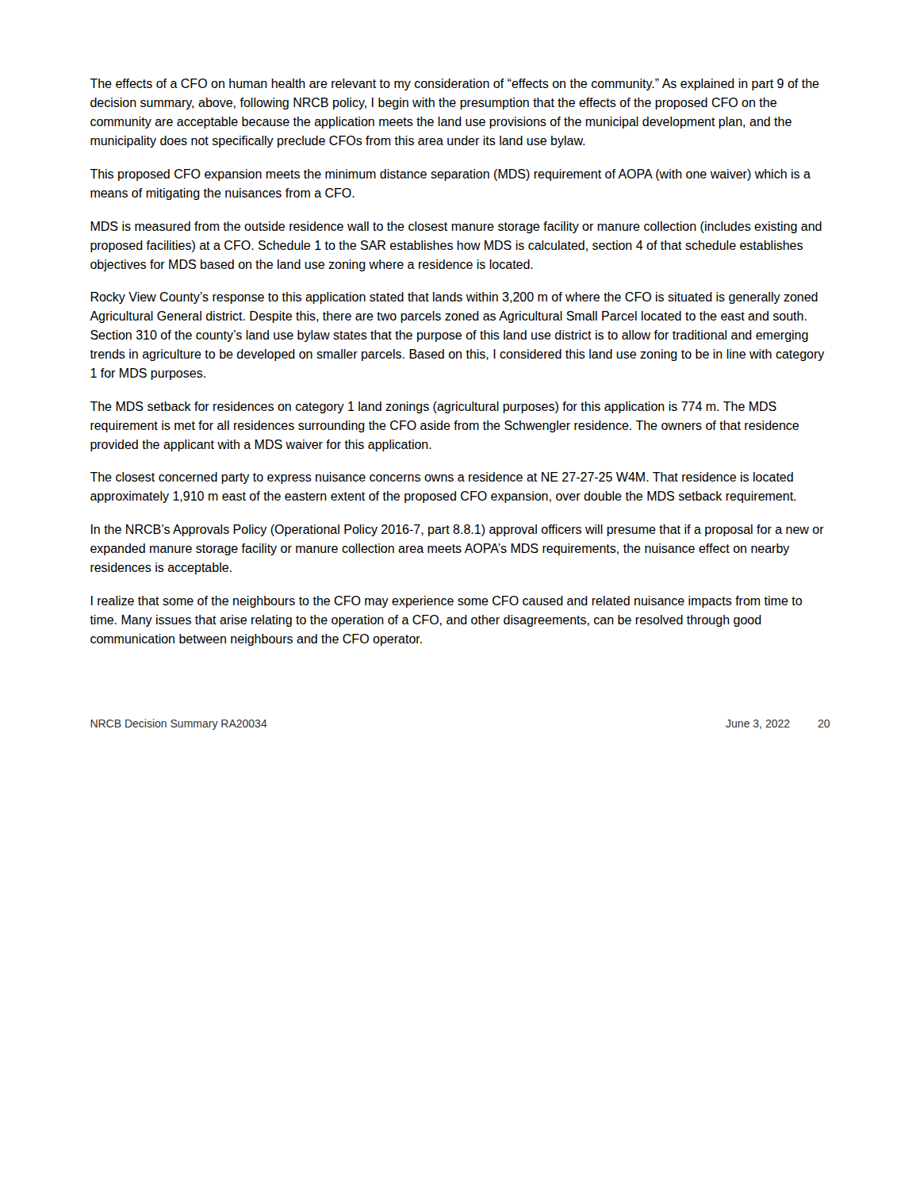The effects of a CFO on human health are relevant to my consideration of “effects on the community.” As explained in part 9 of the decision summary, above, following NRCB policy, I begin with the presumption that the effects of the proposed CFO on the community are acceptable because the application meets the land use provisions of the municipal development plan, and the municipality does not specifically preclude CFOs from this area under its land use bylaw.
This proposed CFO expansion meets the minimum distance separation (MDS) requirement of AOPA (with one waiver) which is a means of mitigating the nuisances from a CFO.
MDS is measured from the outside residence wall to the closest manure storage facility or manure collection (includes existing and proposed facilities) at a CFO. Schedule 1 to the SAR establishes how MDS is calculated, section 4 of that schedule establishes objectives for MDS based on the land use zoning where a residence is located.
Rocky View County’s response to this application stated that lands within 3,200 m of where the CFO is situated is generally zoned Agricultural General district. Despite this, there are two parcels zoned as Agricultural Small Parcel located to the east and south. Section 310 of the county’s land use bylaw states that the purpose of this land use district is to allow for traditional and emerging trends in agriculture to be developed on smaller parcels. Based on this, I considered this land use zoning to be in line with category 1 for MDS purposes.
The MDS setback for residences on category 1 land zonings (agricultural purposes) for this application is 774 m. The MDS requirement is met for all residences surrounding the CFO aside from the Schwengler residence. The owners of that residence provided the applicant with a MDS waiver for this application.
The closest concerned party to express nuisance concerns owns a residence at NE 27-27-25 W4M. That residence is located approximately 1,910 m east of the eastern extent of the proposed CFO expansion, over double the MDS setback requirement.
In the NRCB’s Approvals Policy (Operational Policy 2016-7, part 8.8.1) approval officers will presume that if a proposal for a new or expanded manure storage facility or manure collection area meets AOPA’s MDS requirements, the nuisance effect on nearby residences is acceptable.
I realize that some of the neighbours to the CFO may experience some CFO caused and related nuisance impacts from time to time. Many issues that arise relating to the operation of a CFO, and other disagreements, can be resolved through good communication between neighbours and the CFO operator.
NRCB Decision Summary RA20034
June 3, 202220